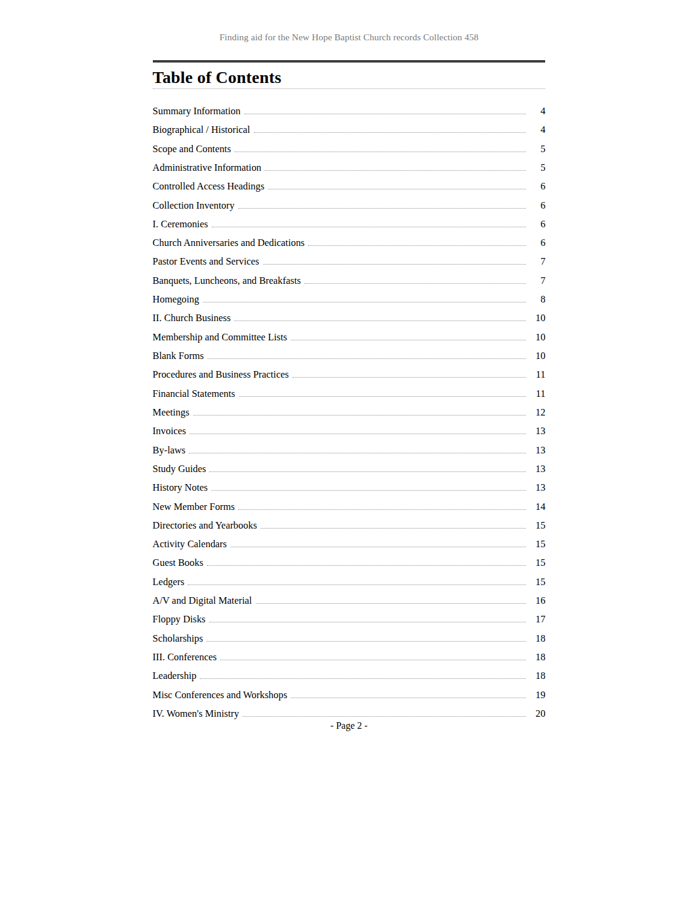Finding aid for the New Hope Baptist Church records Collection 458
Table of Contents
Summary Information 4
Biographical / Historical 4
Scope and Contents 5
Administrative Information 5
Controlled Access Headings 6
Collection Inventory 6
I. Ceremonies 6
Church Anniversaries and Dedications 6
Pastor Events and Services 7
Banquets, Luncheons, and Breakfasts 7
Homegoing 8
II. Church Business 10
Membership and Committee Lists 10
Blank Forms 10
Procedures and Business Practices 11
Financial Statements 11
Meetings 12
Invoices 13
By-laws 13
Study Guides 13
History Notes 13
New Member Forms 14
Directories and Yearbooks 15
Activity Calendars 15
Guest Books 15
Ledgers 15
A/V and Digital Material 16
Floppy Disks 17
Scholarships 18
III. Conferences 18
Leadership 18
Misc Conferences and Workshops 19
IV. Women's Ministry 20
- Page 2 -